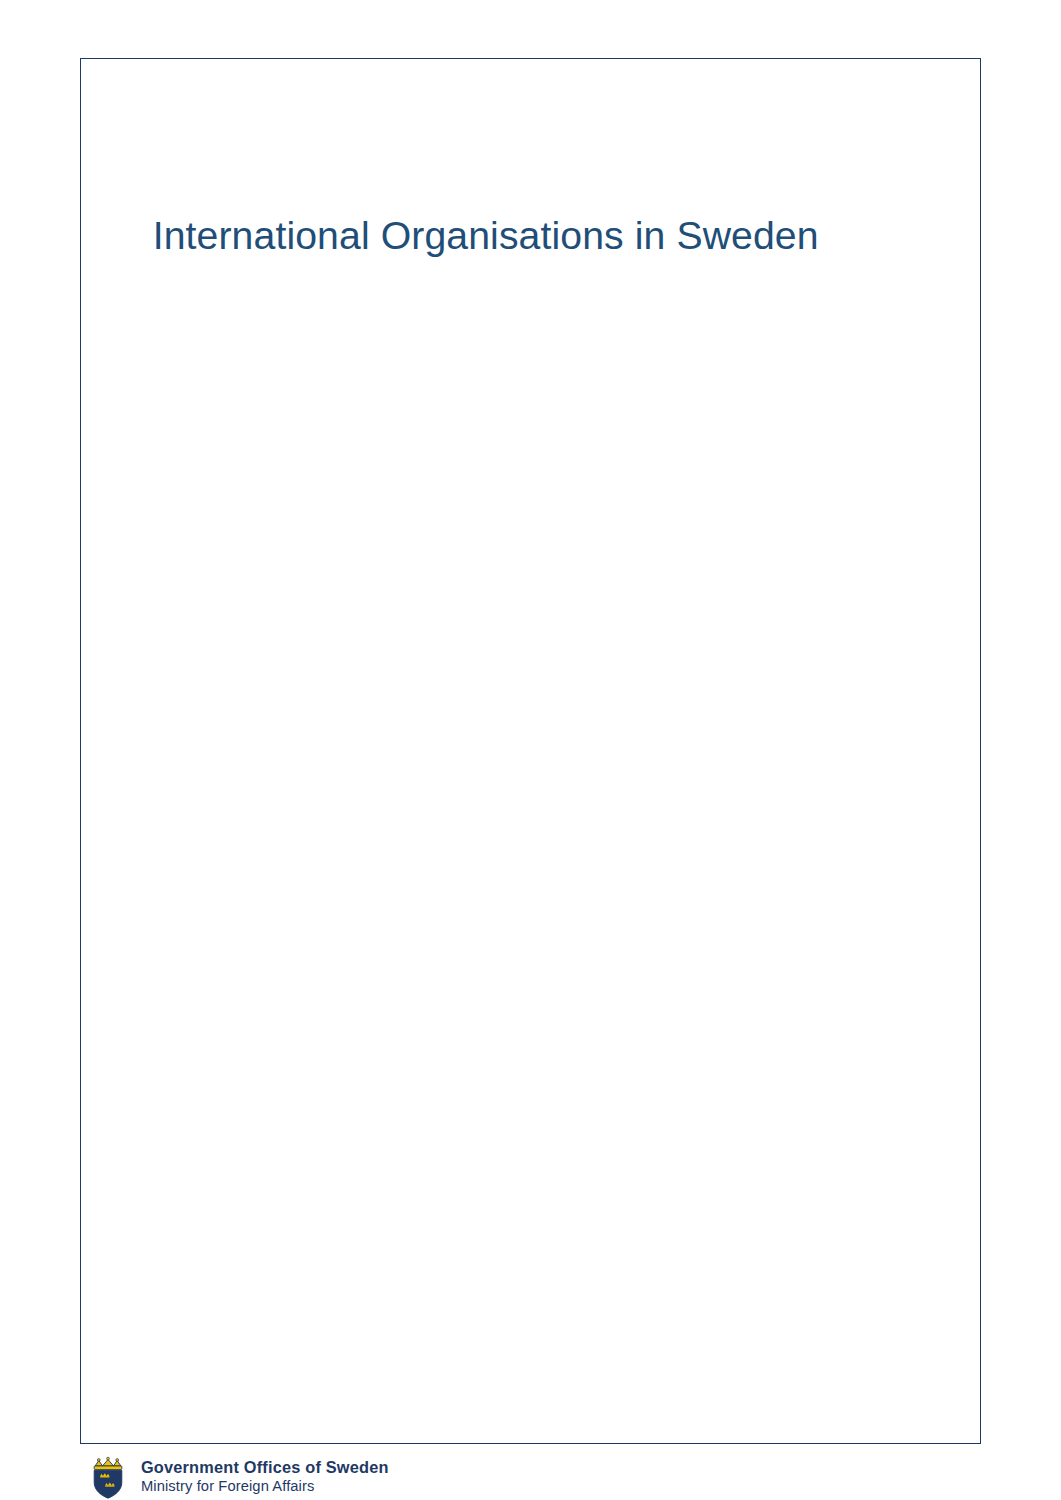International Organisations in Sweden
Government Offices of Sweden
Ministry for Foreign Affairs